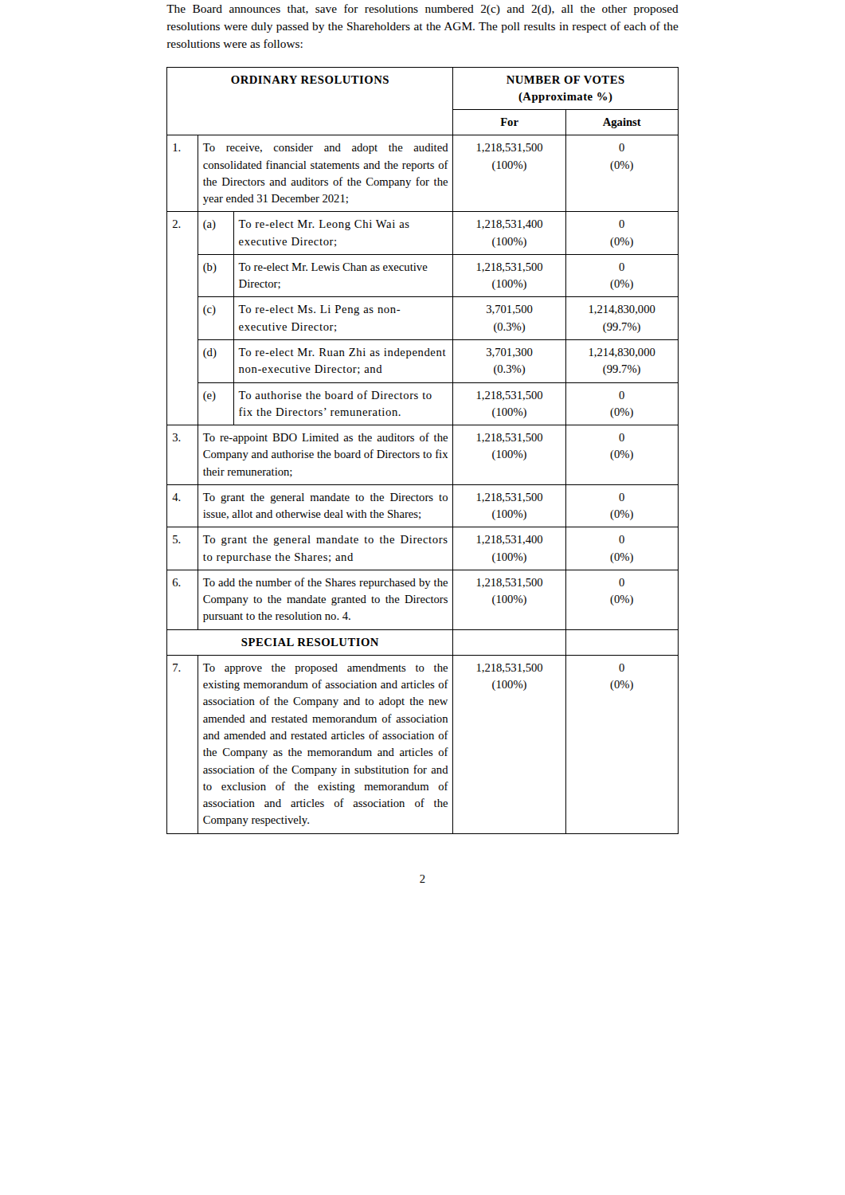The Board announces that, save for resolutions numbered 2(c) and 2(d), all the other proposed resolutions were duly passed by the Shareholders at the AGM. The poll results in respect of each of the resolutions were as follows:
| ORDINARY RESOLUTIONS | NUMBER OF VOTES (Approximate %) |
| For | Against |
| 1. | To receive, consider and adopt the audited consolidated financial statements and the reports of the Directors and auditors of the Company for the year ended 31 December 2021; | 1,218,531,500 (100%) | 0 (0%) |
| 2. | (a) | To re-elect Mr. Leong Chi Wai as executive Director; | 1,218,531,400 (100%) | 0 (0%) |
| (b) | To re-elect Mr. Lewis Chan as executive Director; | 1,218,531,500 (100%) | 0 (0%) |
| (c) | To re-elect Ms. Li Peng as non-executive Director; | 3,701,500 (0.3%) | 1,214,830,000 (99.7%) |
| (d) | To re-elect Mr. Ruan Zhi as independent non-executive Director; and | 3,701,300 (0.3%) | 1,214,830,000 (99.7%) |
| (e) | To authorise the board of Directors to fix the Directors’ remuneration. | 1,218,531,500 (100%) | 0 (0%) |
| 3. | To re-appoint BDO Limited as the auditors of the Company and authorise the board of Directors to fix their remuneration; | 1,218,531,500 (100%) | 0 (0%) |
| 4. | To grant the general mandate to the Directors to issue, allot and otherwise deal with the Shares; | 1,218,531,500 (100%) | 0 (0%) |
| 5. | To grant the general mandate to the Directors to repurchase the Shares; and | 1,218,531,400 (100%) | 0 (0%) |
| 6. | To add the number of the Shares repurchased by the Company to the mandate granted to the Directors pursuant to the resolution no. 4. | 1,218,531,500 (100%) | 0 (0%) |
| SPECIAL RESOLUTION | | |
| 7. | To approve the proposed amendments to the existing memorandum of association and articles of association of the Company and to adopt the new amended and restated memorandum of association and amended and restated articles of association of the Company as the memorandum and articles of association of the Company in substitution for and to exclusion of the existing memorandum of association and articles of association of the Company respectively. | 1,218,531,500 (100%) | 0 (0%) |
2